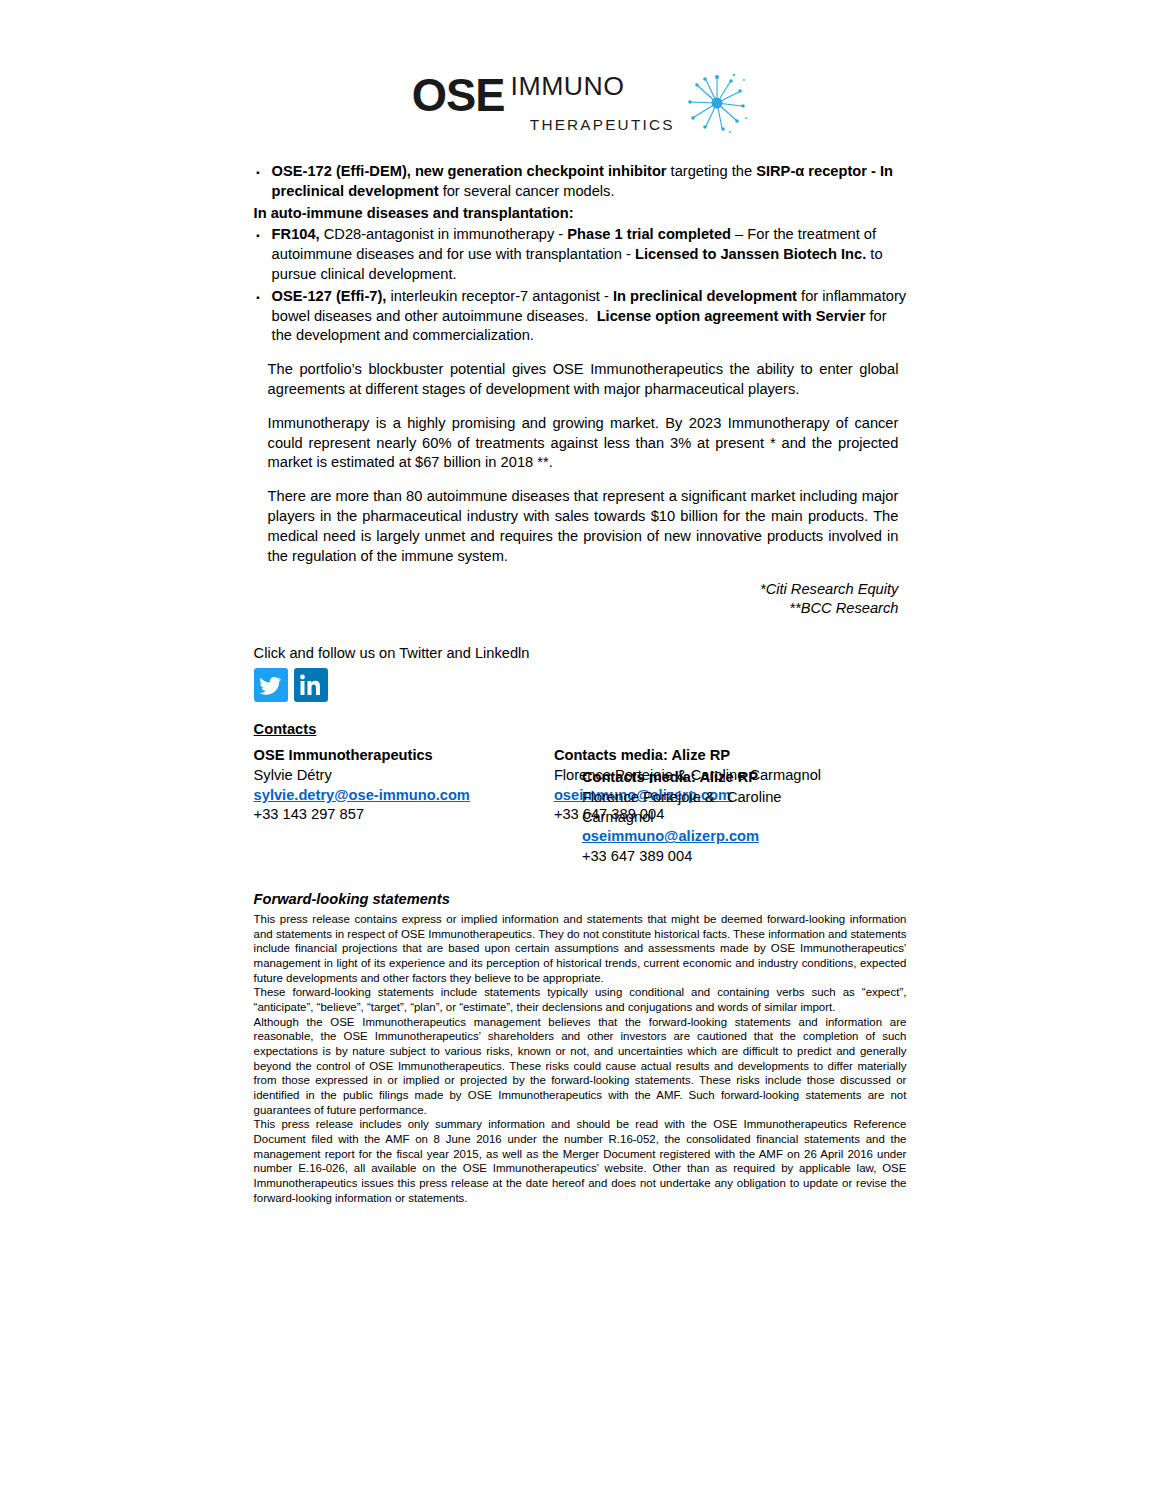OSE IMMUNO THERAPEUTICS
OSE-172 (Effi-DEM), new generation checkpoint inhibitor targeting the SIRP-α receptor - In preclinical development for several cancer models.
In auto-immune diseases and transplantation:
FR104, CD28-antagonist in immunotherapy - Phase 1 trial completed – For the treatment of autoimmune diseases and for use with transplantation - Licensed to Janssen Biotech Inc. to pursue clinical development.
OSE-127 (Effi-7), interleukin receptor-7 antagonist - In preclinical development for inflammatory bowel diseases and other autoimmune diseases. License option agreement with Servier for the development and commercialization.
The portfolio’s blockbuster potential gives OSE Immunotherapeutics the ability to enter global agreements at different stages of development with major pharmaceutical players.
Immunotherapy is a highly promising and growing market. By 2023 Immunotherapy of cancer could represent nearly 60% of treatments against less than 3% at present * and the projected market is estimated at $67 billion in 2018 **.
There are more than 80 autoimmune diseases that represent a significant market including major players in the pharmaceutical industry with sales towards $10 billion for the main products. The medical need is largely unmet and requires the provision of new innovative products involved in the regulation of the immune system.
*Citi Research Equity
**BCC Research
Click and follow us on Twitter and Linkedln
Contacts
| OSE Immunotherapeutics Sylvie Détry sylvie.detry@ose-immuno.com +33 143 297 857 | Contacts media: Alize RP Florence Portejoie & Caroline Carmagnol oseimmuno@alizerp.com +33 647 389 004 Contacts media: Alize RP Florence Portejoie & Caroline Carmagnol oseimmuno@alizerp.com +33 647 389 004 |
Forward-looking statements
This press release contains express or implied information and statements that might be deemed forward-looking information and statements in respect of OSE Immunotherapeutics. They do not constitute historical facts. These information and statements include financial projections that are based upon certain assumptions and assessments made by OSE Immunotherapeutics’ management in light of its experience and its perception of historical trends, current economic and industry conditions, expected future developments and other factors they believe to be appropriate.
These forward-looking statements include statements typically using conditional and containing verbs such as “expect”, “anticipate”, “believe”, “target”, “plan”, or “estimate”, their declensions and conjugations and words of similar import.
Although the OSE Immunotherapeutics management believes that the forward-looking statements and information are reasonable, the OSE Immunotherapeutics’ shareholders and other investors are cautioned that the completion of such expectations is by nature subject to various risks, known or not, and uncertainties which are difficult to predict and generally beyond the control of OSE Immunotherapeutics. These risks could cause actual results and developments to differ materially from those expressed in or implied or projected by the forward-looking statements. These risks include those discussed or identified in the public filings made by OSE Immunotherapeutics with the AMF. Such forward-looking statements are not guarantees of future performance.
This press release includes only summary information and should be read with the OSE Immunotherapeutics Reference Document filed with the AMF on 8 June 2016 under the number R.16-052, the consolidated financial statements and the management report for the fiscal year 2015, as well as the Merger Document registered with the AMF on 26 April 2016 under number E.16-026, all available on the OSE Immunotherapeutics’ website. Other than as required by applicable law, OSE Immunotherapeutics issues this press release at the date hereof and does not undertake any obligation to update or revise the forward-looking information or statements.